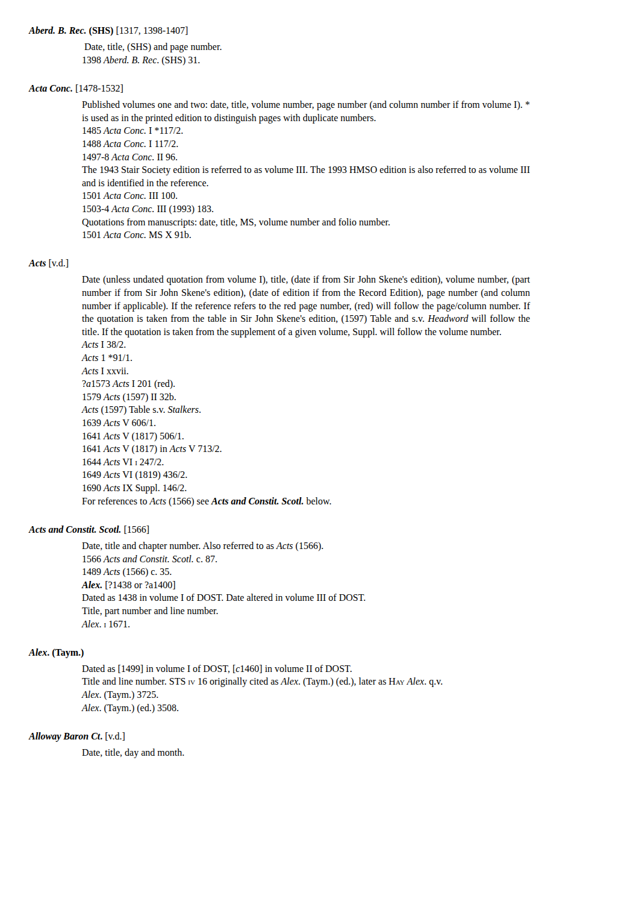Aberd. B. Rec. (SHS) [1317, 1398-1407]
Date, title, (SHS) and page number.
1398 Aberd. B. Rec. (SHS) 31.
Acta Conc. [1478-1532]
Published volumes one and two: date, title, volume number, page number (and column number if from volume I). * is used as in the printed edition to distinguish pages with duplicate numbers.
1485 Acta Conc. I *117/2.
1488 Acta Conc. I 117/2.
1497-8 Acta Conc. II 96.
The 1943 Stair Society edition is referred to as volume III. The 1993 HMSO edition is also referred to as volume III and is identified in the reference.
1501 Acta Conc. III 100.
1503-4 Acta Conc. III (1993) 183.
Quotations from manuscripts: date, title, MS, volume number and folio number.
1501 Acta Conc. MS X 91b.
Acts [v.d.]
Date (unless undated quotation from volume I), title, (date if from Sir John Skene's edition), volume number, (part number if from Sir John Skene's edition), (date of edition if from the Record Edition), page number (and column number if applicable). If the reference refers to the red page number, (red) will follow the page/column number. If the quotation is taken from the table in Sir John Skene's edition, (1597) Table and s.v. Headword will follow the title. If the quotation is taken from the supplement of a given volume, Suppl. will follow the volume number.
Acts I 38/2.
Acts 1 *91/1.
Acts I xxvii.
?a1573 Acts I 201 (red).
1579 Acts (1597) II 32b.
Acts (1597) Table s.v. Stalkers.
1639 Acts V 606/1.
1641 Acts V (1817) 506/1.
1641 Acts V (1817) in Acts V 713/2.
1644 Acts VI i 247/2.
1649 Acts VI (1819) 436/2.
1690 Acts IX Suppl. 146/2.
For references to Acts (1566) see Acts and Constit. Scotl. below.
Acts and Constit. Scotl. [1566]
Date, title and chapter number. Also referred to as Acts (1566).
1566 Acts and Constit. Scotl. c. 87.
1489 Acts (1566) c. 35.
Alex. [?1438 or ?a1400]
Dated as 1438 in volume I of DOST. Date altered in volume III of DOST.
Title, part number and line number.
Alex. i 1671.
Alex. (Taym.)
Dated as [1499] in volume I of DOST, [c1460] in volume II of DOST.
Title and line number. STS iv 16 originally cited as Alex. (Taym.) (ed.), later as Hay Alex. q.v.
Alex. (Taym.) 3725.
Alex. (Taym.) (ed.) 3508.
Alloway Baron Ct. [v.d.]
Date, title, day and month.